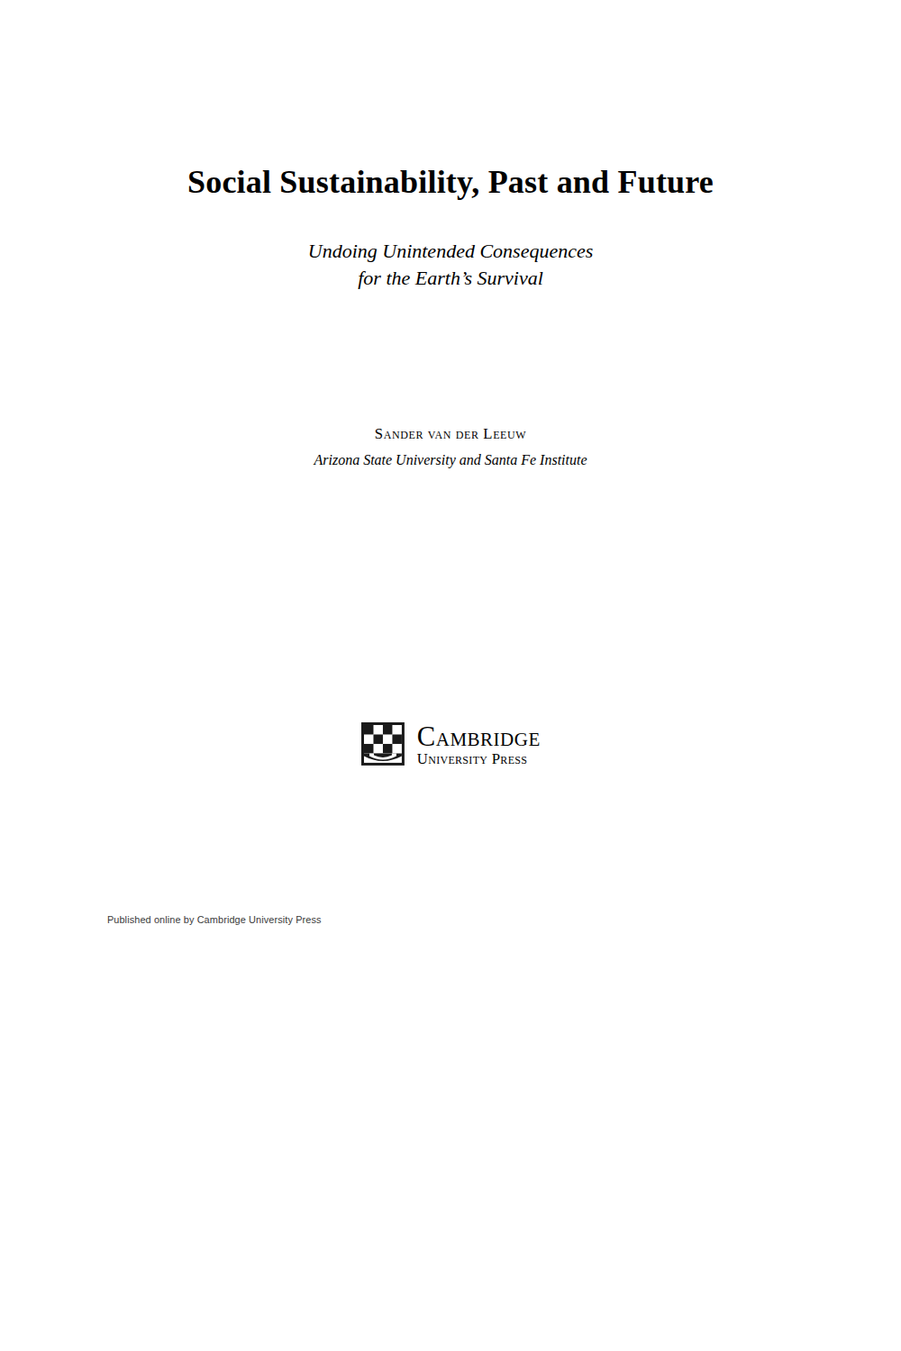Social Sustainability, Past and Future
Undoing Unintended Consequences
for the Earth’s Survival
Sander van der Leeuw
Arizona State University and Santa Fe Institute
Cambridge University Press
Published online by Cambridge University Press